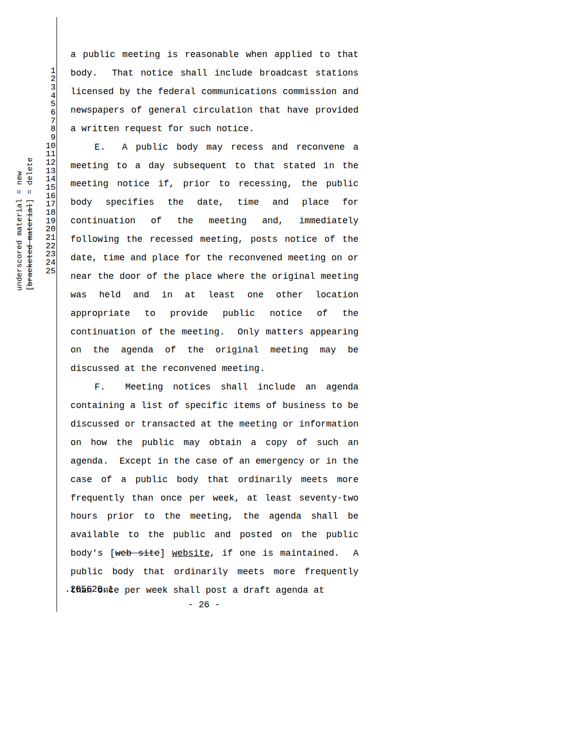1
2
3
4
5
6
7
8
9
10
11
12
13
14
15
16
17
18
19
20
21
22
23
24
25
underscored material = new [bracketed material] = delete
a public meeting is reasonable when applied to that body. That notice shall include broadcast stations licensed by the federal communications commission and newspapers of general circulation that have provided a written request for such notice.
E. A public body may recess and reconvene a meeting to a day subsequent to that stated in the meeting notice if, prior to recessing, the public body specifies the date, time and place for continuation of the meeting and, immediately following the recessed meeting, posts notice of the date, time and place for the reconvened meeting on or near the door of the place where the original meeting was held and in at least one other location appropriate to provide public notice of the continuation of the meeting. Only matters appearing on the agenda of the original meeting may be discussed at the reconvened meeting.
F. Meeting notices shall include an agenda containing a list of specific items of business to be discussed or transacted at the meeting or information on how the public may obtain a copy of such an agenda. Except in the case of an emergency or in the case of a public body that ordinarily meets more frequently than once per week, at least seventy-two hours prior to the meeting, the agenda shall be available to the public and posted on the public body's [web site] website, if one is maintained. A public body that ordinarily meets more frequently than once per week shall post a draft agenda at
.205620.1
- 26 -